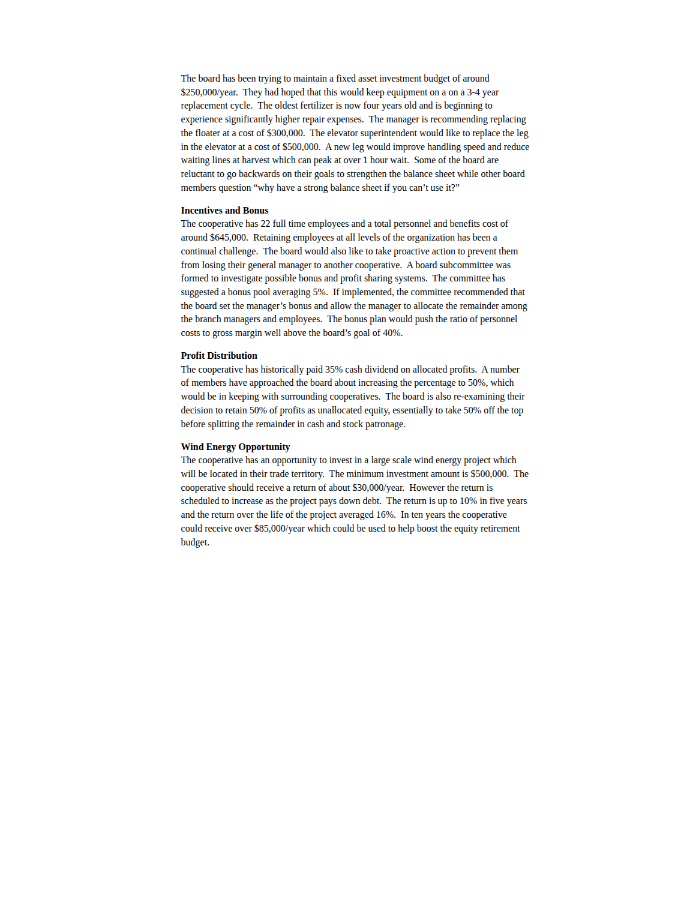The board has been trying to maintain a fixed asset investment budget of around $250,000/year. They had hoped that this would keep equipment on a on a 3-4 year replacement cycle. The oldest fertilizer is now four years old and is beginning to experience significantly higher repair expenses. The manager is recommending replacing the floater at a cost of $300,000. The elevator superintendent would like to replace the leg in the elevator at a cost of $500,000. A new leg would improve handling speed and reduce waiting lines at harvest which can peak at over 1 hour wait. Some of the board are reluctant to go backwards on their goals to strengthen the balance sheet while other board members question “why have a strong balance sheet if you can’t use it?”
Incentives and Bonus
The cooperative has 22 full time employees and a total personnel and benefits cost of around $645,000. Retaining employees at all levels of the organization has been a continual challenge. The board would also like to take proactive action to prevent them from losing their general manager to another cooperative. A board subcommittee was formed to investigate possible bonus and profit sharing systems. The committee has suggested a bonus pool averaging 5%. If implemented, the committee recommended that the board set the manager’s bonus and allow the manager to allocate the remainder among the branch managers and employees. The bonus plan would push the ratio of personnel costs to gross margin well above the board’s goal of 40%.
Profit Distribution
The cooperative has historically paid 35% cash dividend on allocated profits. A number of members have approached the board about increasing the percentage to 50%, which would be in keeping with surrounding cooperatives. The board is also re-examining their decision to retain 50% of profits as unallocated equity, essentially to take 50% off the top before splitting the remainder in cash and stock patronage.
Wind Energy Opportunity
The cooperative has an opportunity to invest in a large scale wind energy project which will be located in their trade territory. The minimum investment amount is $500,000. The cooperative should receive a return of about $30,000/year. However the return is scheduled to increase as the project pays down debt. The return is up to 10% in five years and the return over the life of the project averaged 16%. In ten years the cooperative could receive over $85,000/year which could be used to help boost the equity retirement budget.